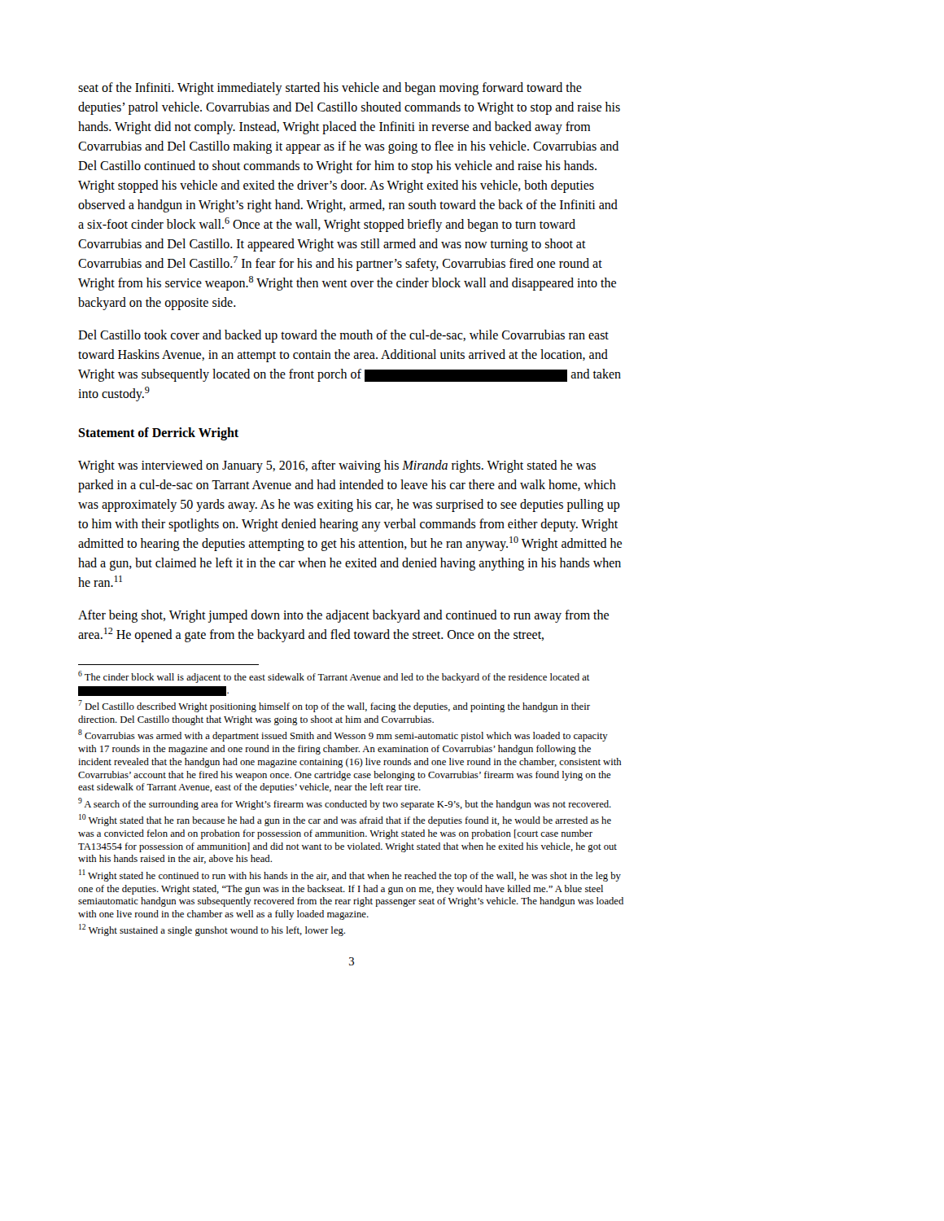seat of the Infiniti. Wright immediately started his vehicle and began moving forward toward the deputies’ patrol vehicle. Covarrubias and Del Castillo shouted commands to Wright to stop and raise his hands. Wright did not comply. Instead, Wright placed the Infiniti in reverse and backed away from Covarrubias and Del Castillo making it appear as if he was going to flee in his vehicle. Covarrubias and Del Castillo continued to shout commands to Wright for him to stop his vehicle and raise his hands. Wright stopped his vehicle and exited the driver’s door. As Wright exited his vehicle, both deputies observed a handgun in Wright’s right hand. Wright, armed, ran south toward the back of the Infiniti and a six-foot cinder block wall.6 Once at the wall, Wright stopped briefly and began to turn toward Covarrubias and Del Castillo. It appeared Wright was still armed and was now turning to shoot at Covarrubias and Del Castillo.7 In fear for his and his partner’s safety, Covarrubias fired one round at Wright from his service weapon.8 Wright then went over the cinder block wall and disappeared into the backyard on the opposite side.
Del Castillo took cover and backed up toward the mouth of the cul-de-sac, while Covarrubias ran east toward Haskins Avenue, in an attempt to contain the area. Additional units arrived at the location, and Wright was subsequently located on the front porch of and taken into custody.9
Statement of Derrick Wright
Wright was interviewed on January 5, 2016, after waiving his Miranda rights. Wright stated he was parked in a cul-de-sac on Tarrant Avenue and had intended to leave his car there and walk home, which was approximately 50 yards away. As he was exiting his car, he was surprised to see deputies pulling up to him with their spotlights on. Wright denied hearing any verbal commands from either deputy. Wright admitted to hearing the deputies attempting to get his attention, but he ran anyway.10 Wright admitted he had a gun, but claimed he left it in the car when he exited and denied having anything in his hands when he ran.11
After being shot, Wright jumped down into the adjacent backyard and continued to run away from the area.12 He opened a gate from the backyard and fled toward the street. Once on the street,
6 The cinder block wall is adjacent to the east sidewalk of Tarrant Avenue and led to the backyard of the residence located at .
7 Del Castillo described Wright positioning himself on top of the wall, facing the deputies, and pointing the handgun in their direction. Del Castillo thought that Wright was going to shoot at him and Covarrubias.
8 Covarrubias was armed with a department issued Smith and Wesson 9 mm semi-automatic pistol which was loaded to capacity with 17 rounds in the magazine and one round in the firing chamber. An examination of Covarrubias’ handgun following the incident revealed that the handgun had one magazine containing (16) live rounds and one live round in the chamber, consistent with Covarrubias’ account that he fired his weapon once. One cartridge case belonging to Covarrubias’ firearm was found lying on the east sidewalk of Tarrant Avenue, east of the deputies’ vehicle, near the left rear tire.
9 A search of the surrounding area for Wright’s firearm was conducted by two separate K-9’s, but the handgun was not recovered.
10 Wright stated that he ran because he had a gun in the car and was afraid that if the deputies found it, he would be arrested as he was a convicted felon and on probation for possession of ammunition. Wright stated he was on probation [court case number TA134554 for possession of ammunition] and did not want to be violated. Wright stated that when he exited his vehicle, he got out with his hands raised in the air, above his head.
11 Wright stated he continued to run with his hands in the air, and that when he reached the top of the wall, he was shot in the leg by one of the deputies. Wright stated, “The gun was in the backseat. If I had a gun on me, they would have killed me.” A blue steel semiautomatic handgun was subsequently recovered from the rear right passenger seat of Wright’s vehicle. The handgun was loaded with one live round in the chamber as well as a fully loaded magazine.
12 Wright sustained a single gunshot wound to his left, lower leg.
3